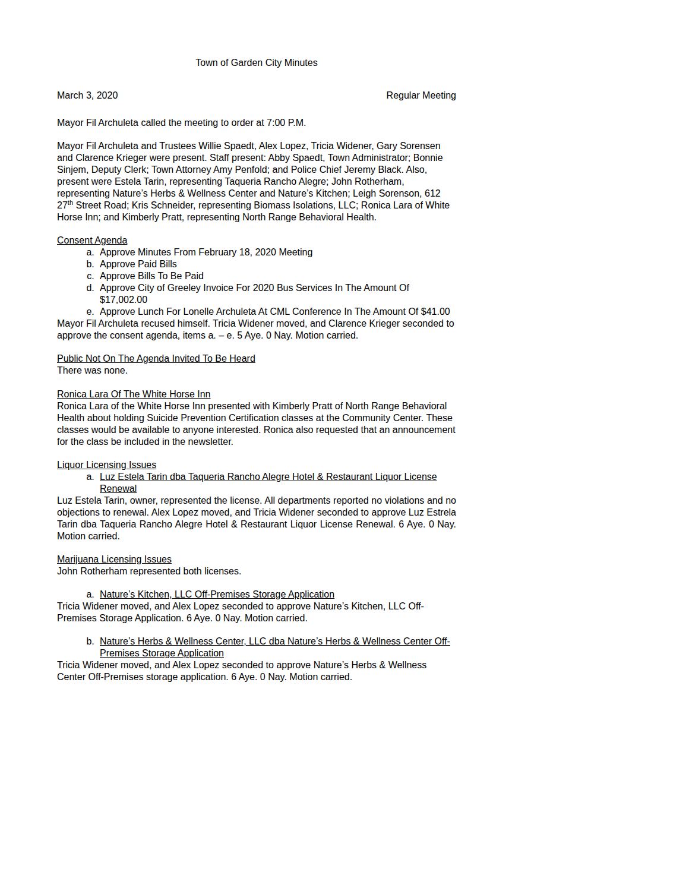Town of Garden City Minutes
March 3, 2020 Regular Meeting
Mayor Fil Archuleta called the meeting to order at 7:00 P.M.
Mayor Fil Archuleta and Trustees Willie Spaedt, Alex Lopez, Tricia Widener, Gary Sorensen and Clarence Krieger were present. Staff present: Abby Spaedt, Town Administrator; Bonnie Sinjem, Deputy Clerk; Town Attorney Amy Penfold; and Police Chief Jeremy Black. Also, present were Estela Tarin, representing Taqueria Rancho Alegre; John Rotherham, representing Nature’s Herbs & Wellness Center and Nature’s Kitchen; Leigh Sorenson, 612 27th Street Road; Kris Schneider, representing Biomass Isolations, LLC; Ronica Lara of White Horse Inn; and Kimberly Pratt, representing North Range Behavioral Health.
Consent Agenda
Approve Minutes From February 18, 2020 Meeting
Approve Paid Bills
Approve Bills To Be Paid
Approve City of Greeley Invoice For 2020 Bus Services In The Amount Of $17,002.00
Approve Lunch For Lonelle Archuleta At CML Conference In The Amount Of $41.00
Mayor Fil Archuleta recused himself. Tricia Widener moved, and Clarence Krieger seconded to approve the consent agenda, items a. – e. 5 Aye. 0 Nay. Motion carried.
Public Not On The Agenda Invited To Be Heard
There was none.
Ronica Lara Of The White Horse Inn
Ronica Lara of the White Horse Inn presented with Kimberly Pratt of North Range Behavioral Health about holding Suicide Prevention Certification classes at the Community Center. These classes would be available to anyone interested. Ronica also requested that an announcement for the class be included in the newsletter.
Liquor Licensing Issues
Luz Estela Tarin dba Taqueria Rancho Alegre Hotel & Restaurant Liquor License Renewal
Luz Estela Tarin, owner, represented the license. All departments reported no violations and no objections to renewal. Alex Lopez moved, and Tricia Widener seconded to approve Luz Estrela Tarin dba Taqueria Rancho Alegre Hotel & Restaurant Liquor License Renewal. 6 Aye. 0 Nay. Motion carried.
Marijuana Licensing Issues
John Rotherham represented both licenses.
Nature’s Kitchen, LLC Off-Premises Storage Application
Tricia Widener moved, and Alex Lopez seconded to approve Nature’s Kitchen, LLC Off-Premises Storage Application. 6 Aye. 0 Nay. Motion carried.
Nature’s Herbs & Wellness Center, LLC dba Nature’s Herbs & Wellness Center Off-Premises Storage Application
Tricia Widener moved, and Alex Lopez seconded to approve Nature’s Herbs & Wellness Center Off-Premises storage application. 6 Aye. 0 Nay. Motion carried.